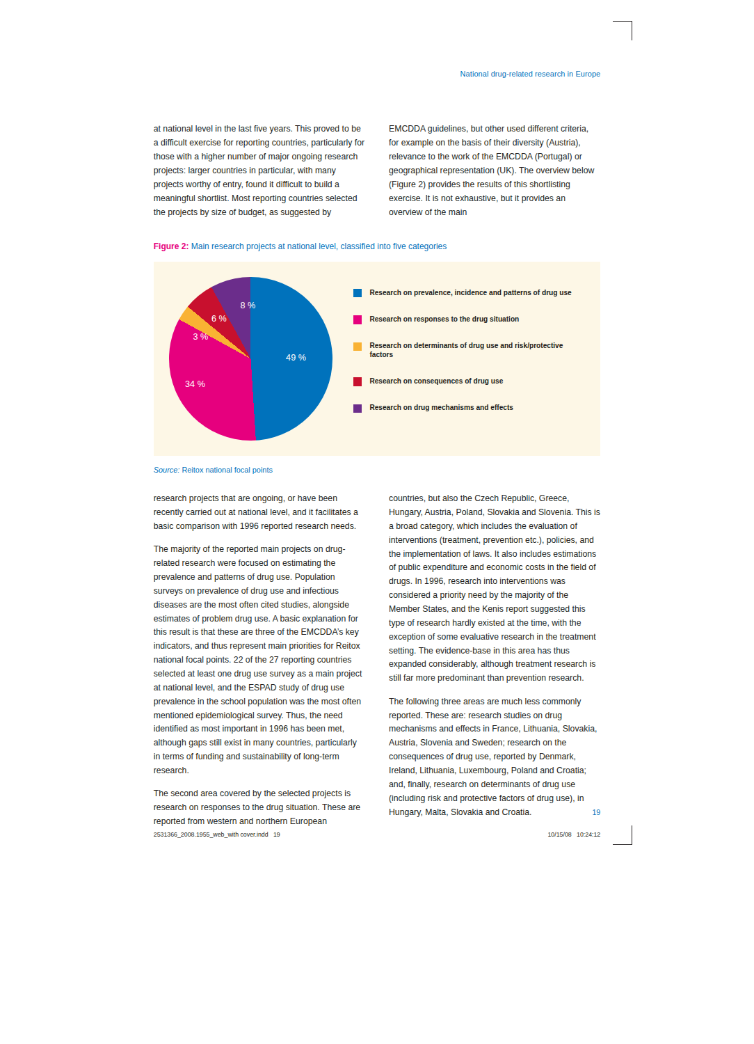National drug-related research in Europe
at national level in the last five years. This proved to be a difficult exercise for reporting countries, particularly for those with a higher number of major ongoing research projects: larger countries in particular, with many projects worthy of entry, found it difficult to build a meaningful shortlist. Most reporting countries selected the projects by size of budget, as suggested by EMCDDA guidelines, but other used different criteria, for example on the basis of their diversity (Austria), relevance to the work of the EMCDDA (Portugal) or geographical representation (UK). The overview below (Figure 2) provides the results of this shortlisting exercise. It is not exhaustive, but it provides an overview of the main
Figure 2: Main research projects at national level, classified into five categories
49 %
34 %
3 %
6 %
8 %
Research on prevalence, incidence and patterns of drug use
Research on responses to the drug situation
Research on determinants of drug use and risk/protective factors
Research on consequences of drug use
Research on drug mechanisms and effects
Source: Reitox national focal points
research projects that are ongoing, or have been recently carried out at national level, and it facilitates a basic comparison with 1996 reported research needs.
The majority of the reported main projects on drug-related research were focused on estimating the prevalence and patterns of drug use. Population surveys on prevalence of drug use and infectious diseases are the most often cited studies, alongside estimates of problem drug use. A basic explanation for this result is that these are three of the EMCDDA’s key indicators, and thus represent main priorities for Reitox national focal points. 22 of the 27 reporting countries selected at least one drug use survey as a main project at national level, and the ESPAD study of drug use prevalence in the school population was the most often mentioned epidemiological survey. Thus, the need identified as most important in 1996 has been met, although gaps still exist in many countries, particularly in terms of funding and sustainability of long-term research.
The second area covered by the selected projects is research on responses to the drug situation. These are reported from western and northern European countries, but also the Czech Republic, Greece, Hungary, Austria, Poland, Slovakia and Slovenia. This is a broad category, which includes the evaluation of interventions (treatment, prevention etc.), policies, and the implementation of laws. It also includes estimations of public expenditure and economic costs in the field of drugs. In 1996, research into interventions was considered a priority need by the majority of the Member States, and the Kenis report suggested this type of research hardly existed at the time, with the exception of some evaluative research in the treatment setting. The evidence-base in this area has thus expanded considerably, although treatment research is still far more predominant than prevention research.
The following three areas are much less commonly reported. These are: research studies on drug mechanisms and effects in France, Lithuania, Slovakia, Austria, Slovenia and Sweden; research on the consequences of drug use, reported by Denmark, Ireland, Lithuania, Luxembourg, Poland and Croatia; and, finally, research on determinants of drug use (including risk and protective factors of drug use), in Hungary, Malta, Slovakia and Croatia.
19
2531366_2008.1955_web_with cover.indd 19
10/15/08 10:24:12